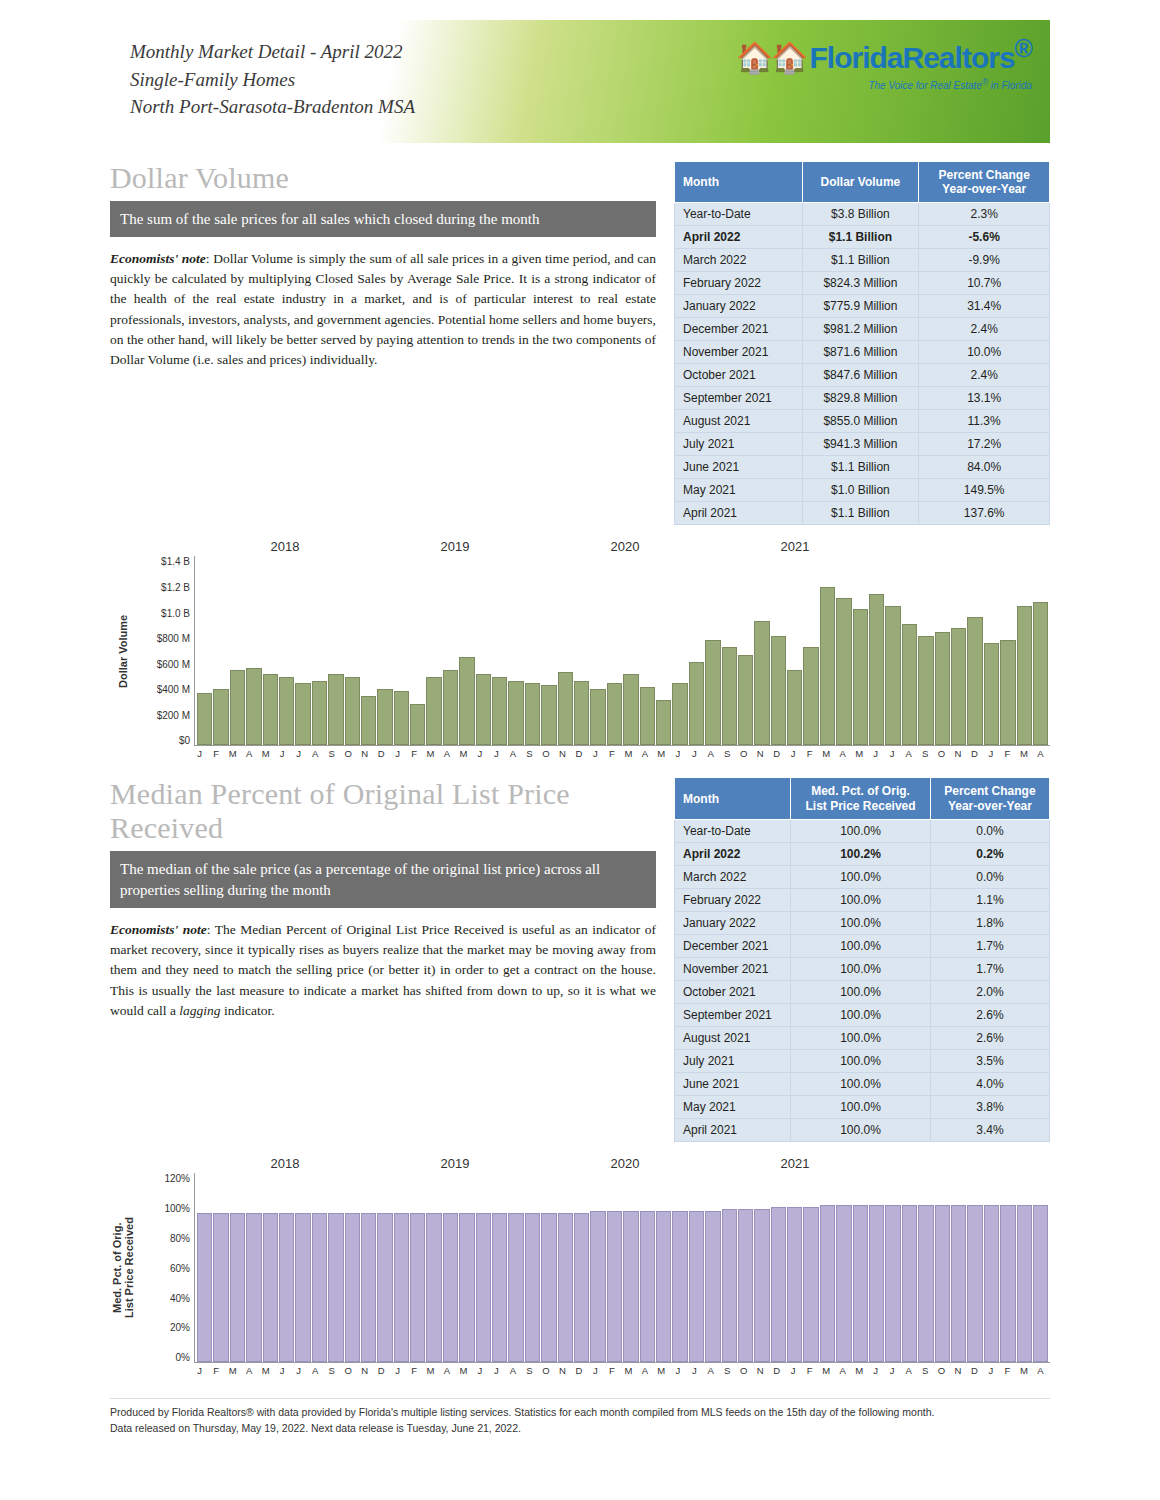Monthly Market Detail - April 2022 Single-Family Homes North Port-Sarasota-Bradenton MSA
🏠🏠FloridaRealtors®
The Voice for Real Estate® in Florida
Dollar Volume
The sum of the sale prices for all sales which closed during the month
Economists' note: Dollar Volume is simply the sum of all sale prices in a given time period, and can quickly be calculated by multiplying Closed Sales by Average Sale Price. It is a strong indicator of the health of the real estate industry in a market, and is of particular interest to real estate professionals, investors, analysts, and government agencies. Potential home sellers and home buyers, on the other hand, will likely be better served by paying attention to trends in the two components of Dollar Volume (i.e. sales and prices) individually.
| Month | Dollar Volume | Percent Change Year-over-Year |
| --- | --- | --- |
| Year-to-Date | $3.8 Billion | 2.3% |
| April 2022 | $1.1 Billion | -5.6% |
| March 2022 | $1.1 Billion | -9.9% |
| February 2022 | $824.3 Million | 10.7% |
| January 2022 | $775.9 Million | 31.4% |
| December 2021 | $981.2 Million | 2.4% |
| November 2021 | $871.6 Million | 10.0% |
| October 2021 | $847.6 Million | 2.4% |
| September 2021 | $829.8 Million | 13.1% |
| August 2021 | $855.0 Million | 11.3% |
| July 2021 | $941.3 Million | 17.2% |
| June 2021 | $1.1 Billion | 84.0% |
| May 2021 | $1.0 Billion | 149.5% |
| April 2021 | $1.1 Billion | 137.6% |
2018201920202021
Dollar Volume
$1.4 B
$1.2 B
$1.0 B
$800 M
$600 M
$400 M
$200 M
$0
JFMAMJJASOND JFMAMJJASOND JFMAMJJASOND JFMAMJJASOND JFMA
Median Percent of Original List Price Received
The median of the sale price (as a percentage of the original list price) across all properties selling during the month
Economists' note: The Median Percent of Original List Price Received is useful as an indicator of market recovery, since it typically rises as buyers realize that the market may be moving away from them and they need to match the selling price (or better it) in order to get a contract on the house. This is usually the last measure to indicate a market has shifted from down to up, so it is what we would call a lagging indicator.
| Month | Med. Pct. of Orig. List Price Received | Percent Change Year-over-Year |
| --- | --- | --- |
| Year-to-Date | 100.0% | 0.0% |
| April 2022 | 100.2% | 0.2% |
| March 2022 | 100.0% | 0.0% |
| February 2022 | 100.0% | 1.1% |
| January 2022 | 100.0% | 1.8% |
| December 2021 | 100.0% | 1.7% |
| November 2021 | 100.0% | 1.7% |
| October 2021 | 100.0% | 2.0% |
| September 2021 | 100.0% | 2.6% |
| August 2021 | 100.0% | 2.6% |
| July 2021 | 100.0% | 3.5% |
| June 2021 | 100.0% | 4.0% |
| May 2021 | 100.0% | 3.8% |
| April 2021 | 100.0% | 3.4% |
2018201920202021
Med. Pct. of Orig.
List Price Received
120%
100%
80%
60%
40%
20%
0%
JFMAMJJASOND JFMAMJJASOND JFMAMJJASOND JFMAMJJASOND JFMA
Produced by Florida Realtors® with data provided by Florida's multiple listing services. Statistics for each month compiled from MLS feeds on the 15th day of the following month.
Data released on Thursday, May 19, 2022. Next data release is Tuesday, June 21, 2022.